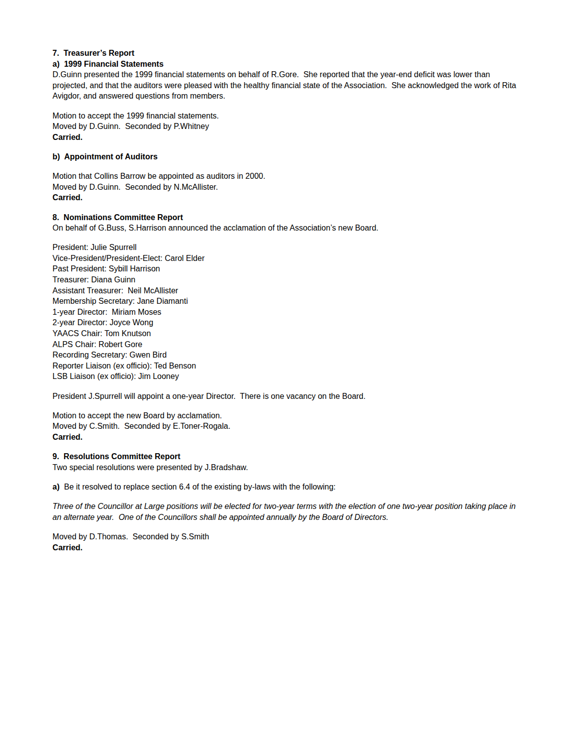7. Treasurer’s Report
a) 1999 Financial Statements
D.Guinn presented the 1999 financial statements on behalf of R.Gore. She reported that the year-end deficit was lower than projected, and that the auditors were pleased with the healthy financial state of the Association. She acknowledged the work of Rita Avigdor, and answered questions from members.
Motion to accept the 1999 financial statements.
Moved by D.Guinn. Seconded by P.Whitney
Carried.
b) Appointment of Auditors
Motion that Collins Barrow be appointed as auditors in 2000.
Moved by D.Guinn. Seconded by N.McAllister.
Carried.
8. Nominations Committee Report
On behalf of G.Buss, S.Harrison announced the acclamation of the Association’s new Board.
President: Julie Spurrell
Vice-President/President-Elect: Carol Elder
Past President: Sybill Harrison
Treasurer: Diana Guinn
Assistant Treasurer: Neil McAllister
Membership Secretary: Jane Diamanti
1-year Director: Miriam Moses
2-year Director: Joyce Wong
YAACS Chair: Tom Knutson
ALPS Chair: Robert Gore
Recording Secretary: Gwen Bird
Reporter Liaison (ex officio): Ted Benson
LSB Liaison (ex officio): Jim Looney
President J.Spurrell will appoint a one-year Director. There is one vacancy on the Board.
Motion to accept the new Board by acclamation.
Moved by C.Smith. Seconded by E.Toner-Rogala.
Carried.
9. Resolutions Committee Report
Two special resolutions were presented by J.Bradshaw.
a) Be it resolved to replace section 6.4 of the existing by-laws with the following:
Three of the Councillor at Large positions will be elected for two-year terms with the election of one two-year position taking place in an alternate year. One of the Councillors shall be appointed annually by the Board of Directors.
Moved by D.Thomas. Seconded by S.Smith
Carried.